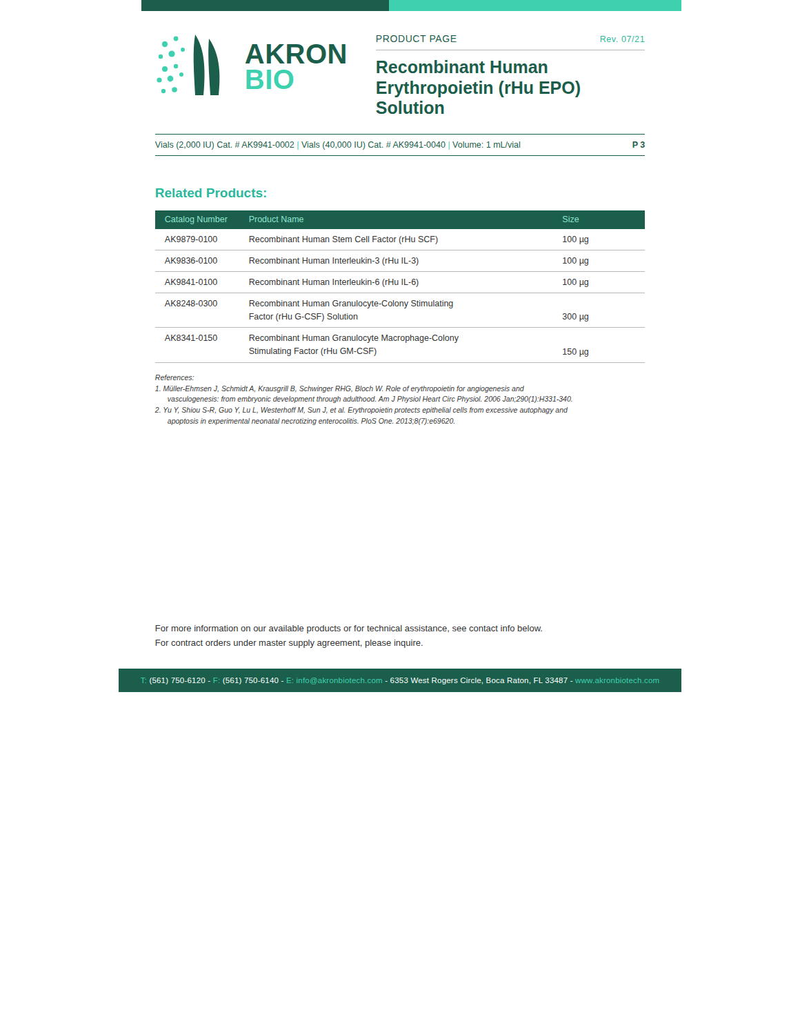AKRON BIO
PRODUCT PAGE Rev. 07/21
Recombinant Human
Erythropoietin (rHu EPO)
Solution
Vials (2,000 IU) Cat. # AK9941-0002 | Vials (40,000 IU) Cat. # AK9941-0040 | Volume: 1 mL/vial
P 3
Related Products:
| Catalog Number | Product Name | Size |
| --- | --- | --- |
| AK9879-0100 | Recombinant Human Stem Cell Factor (rHu SCF) | 100 µg |
| AK9836-0100 | Recombinant Human Interleukin-3 (rHu IL-3) | 100 µg |
| AK9841-0100 | Recombinant Human Interleukin-6 (rHu IL-6) | 100 µg |
| AK8248-0300 | Recombinant Human Granulocyte-Colony Stimulating Factor (rHu G-CSF) Solution | 300 µg |
| AK8341-0150 | Recombinant Human Granulocyte Macrophage-Colony Stimulating Factor (rHu GM-CSF) | 150 µg |
References:
1. Müller-Ehmsen J, Schmidt A, Krausgrill B, Schwinger RHG, Bloch W. Role of erythropoietin for angiogenesis and
vasculogenesis: from embryonic development through adulthood. Am J Physiol Heart Circ Physiol. 2006 Jan;290(1):H331-340.
2. Yu Y, Shiou S-R, Guo Y, Lu L, Westerhoff M, Sun J, et al. Erythropoietin protects epithelial cells from excessive autophagy and
apoptosis in experimental neonatal necrotizing enterocolitis. PloS One. 2013;8(7):e69620.
For more information on our available products or for technical assistance, see contact info below.
For contract orders under master supply agreement, please inquire.
T: (561) 750-6120 - F: (561) 750-6140 - E: info@akronbiotech.com - 6353 West Rogers Circle, Boca Raton, FL 33487 - www.akronbiotech.com